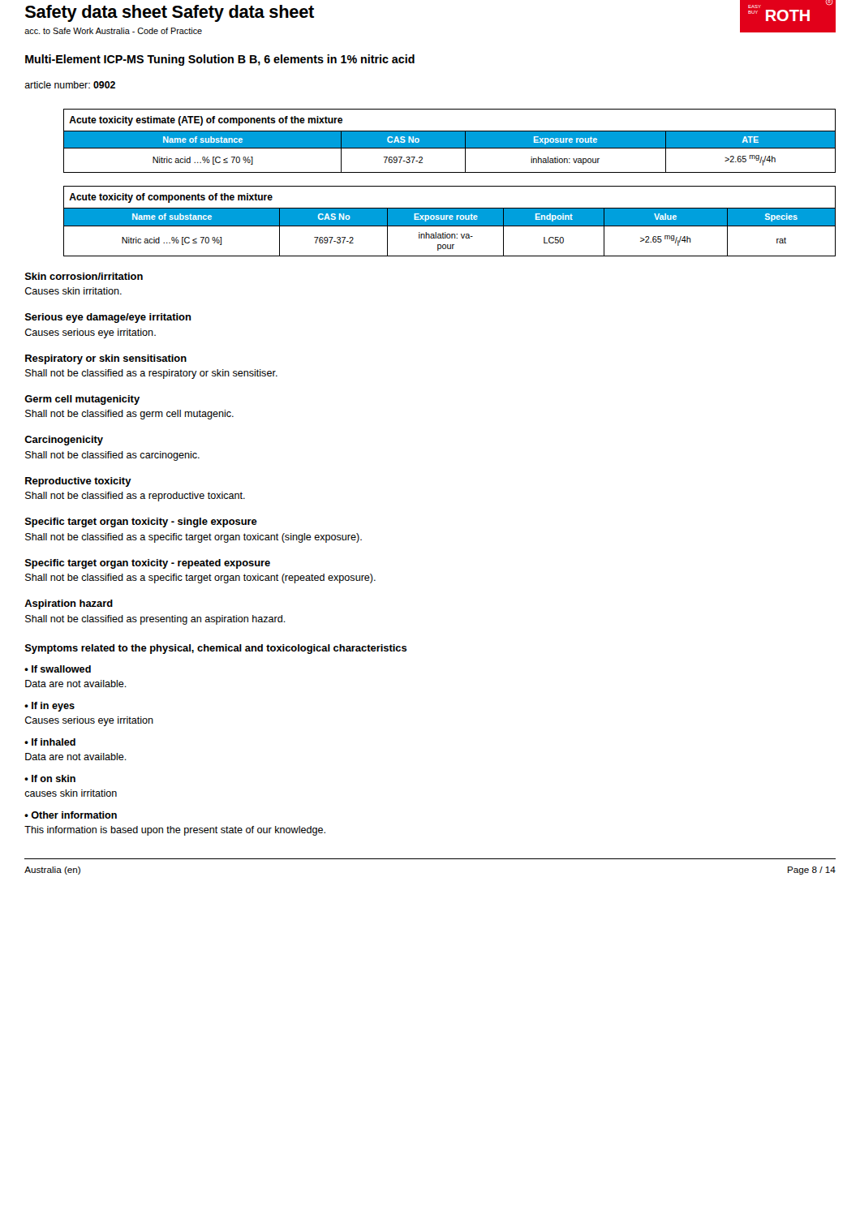ROTH EASY BUY R
Safety data sheet Safety data sheet
acc. to Safe Work Australia - Code of Practice
Multi-Element ICP-MS Tuning Solution B B, 6 elements in 1% nitric acid
article number: 0902
Acute toxicity estimate (ATE) of components of the mixture
| Name of substance | CAS No | Exposure route | ATE |
| --- | --- | --- | --- |
| Nitric acid …% [C ≤ 70 %] | 7697-37-2 | inhalation: vapour | >2.65 mg / l /4h |
Acute toxicity of components of the mixture
| Name of substance | CAS No | Exposure route | Endpoint | Value | Species |
| --- | --- | --- | --- | --- | --- |
| Nitric acid …% [C ≤ 70 %] | 7697-37-2 | inhalation: va- pour | LC50 | >2.65 mg / l /4h | rat |
Skin corrosion/irritation
Causes skin irritation.
Serious eye damage/eye irritation
Causes serious eye irritation.
Respiratory or skin sensitisation
Shall not be classified as a respiratory or skin sensitiser.
Germ cell mutagenicity
Shall not be classified as germ cell mutagenic.
Carcinogenicity
Shall not be classified as carcinogenic.
Reproductive toxicity
Shall not be classified as a reproductive toxicant.
Specific target organ toxicity - single exposure
Shall not be classified as a specific target organ toxicant (single exposure).
Specific target organ toxicity - repeated exposure
Shall not be classified as a specific target organ toxicant (repeated exposure).
Aspiration hazard
Shall not be classified as presenting an aspiration hazard.
Symptoms related to the physical, chemical and toxicological characteristics
• If swallowed
Data are not available.
• If in eyes
Causes serious eye irritation
• If inhaled
Data are not available.
• If on skin
causes skin irritation
• Other information
This information is based upon the present state of our knowledge.
Australia (en) Page 8 / 14